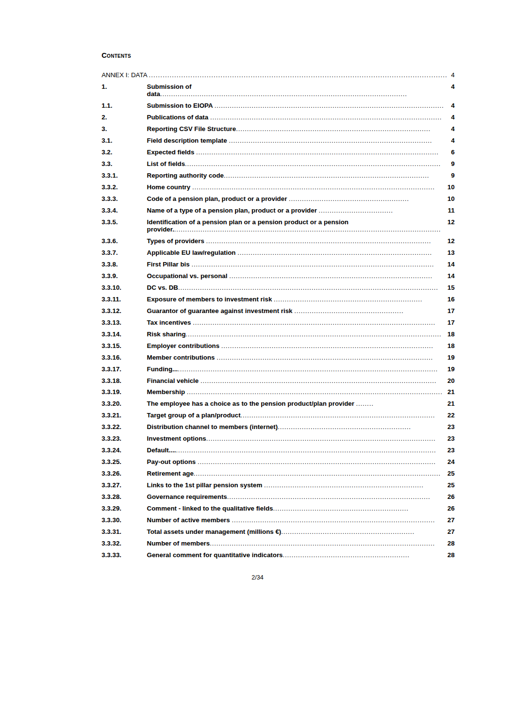Contents
| ANNEX I: DATA ................................................................................................................................. | 4 |
| 1. | Submission of data ................................................................................................................. | 4 |
| 1.1. | Submission to EIOPA ......................................................................................................... | 4 |
| 2. | Publications of data .......................................................................................................... | 4 |
| 3. | Reporting CSV File Structure ......................................................................................... | 4 |
| 3.1. | Field description template ............................................................................................. | 4 |
| 3.2. | Expected fields ............................................................................................................... | 6 |
| 3.3. | List of fields ..................................................................................................................... | 9 |
| 3.3.1. | Reporting authority code .............................................................................................. | 9 |
| 3.3.2. | Home country ............................................................................................................... | 10 |
| 3.3.3. | Code of a pension plan, product or a provider ....................................................... | 10 |
| 3.3.4. | Name of a type of a pension plan, product or a provider .................................. | 11 |
| 3.3.5. | Identification of a pension plan or a pension product or a pension provider. .......................................................................................................................... | 12 |
| 3.3.6. | Types of providers ....................................................................................................... | 12 |
| 3.3.7. | Applicable EU law/regulation ......................................................................................... | 13 |
| 3.3.8. | First Pillar bis ............................................................................................................... | 14 |
| 3.3.9. | Occupational vs. personal ............................................................................................. | 14 |
| 3.3.10. | DC vs. DB ....................................................................................................................... | 15 |
| 3.3.11. | Exposure of members to investment risk .................................................................... | 16 |
| 3.3.12. | Guarantor of guarantee against investment risk .................................................. | 17 |
| 3.3.13. | Tax incentives ............................................................................................................... | 17 |
| 3.3.14. | Risk sharing ..................................................................................................................... | 18 |
| 3.3.15. | Employer contributions ................................................................................................. | 18 |
| 3.3.16. | Member contributions ................................................................................................... | 19 |
| 3.3.17. | Funding... ....................................................................................................................... | 19 |
| 3.3.18. | Financial vehicle ............................................................................................................ | 20 |
| 3.3.19. | Membership ..................................................................................................................... | 21 |
| 3.3.20. | The employee has a choice as to the pension product/plan provider ........ | 21 |
| 3.3.21. | Target group of a plan/product ......................................................................................... | 22 |
| 3.3.22. | Distribution channel to members (internet) ............................................................. | 23 |
| 3.3.23. | Investment options ......................................................................................................... | 23 |
| 3.3.24. | Default.... ....................................................................................................................... | 23 |
| 3.3.25. | Pay-out options ............................................................................................................. | 24 |
| 3.3.26. | Retirement age ................................................................................................................. | 25 |
| 3.3.27. | Links to the 1st pillar pension system ......................................................................... | 25 |
| 3.3.28. | Governance requirements ............................................................................................. | 26 |
| 3.3.29. | Comment - linked to the qualitative fields .............................................................. | 26 |
| 3.3.30. | Number of active members ............................................................................................. | 27 |
| 3.3.31. | Total assets under management (millions €) ............................................................. | 27 |
| 3.3.32. | Number of members ....................................................................................................... | 28 |
| 3.3.33. | General comment for quantitative indicators .......................................................... | 28 |
2/34